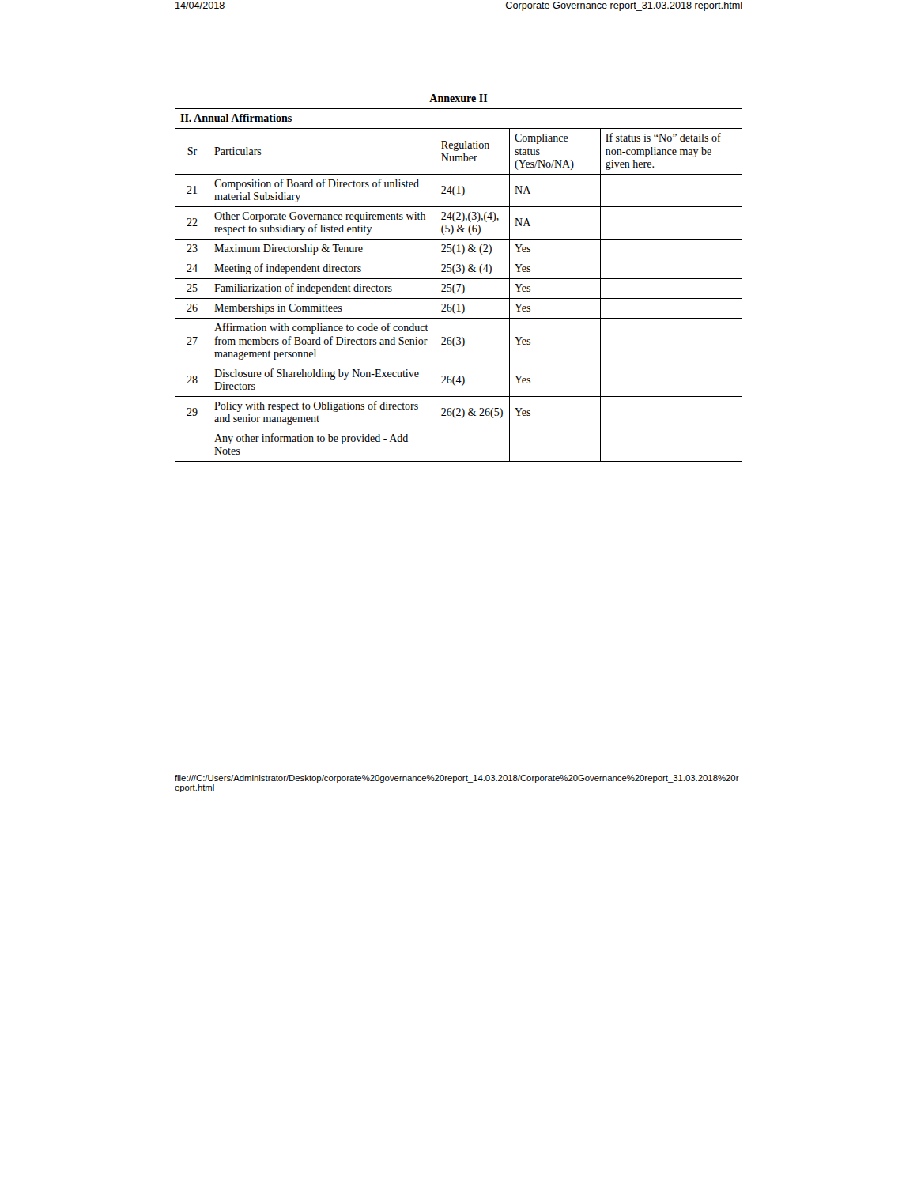14/04/2018
Corporate Governance report_31.03.2018 report.html
| Annexure II |
| II. Annual Affirmations |
| Sr | Particulars | Regulation Number | Compliance status (Yes/No/NA) | If status is “No” details of non-compliance may be given here. |
| 21 | Composition of Board of Directors of unlisted material Subsidiary | 24(1) | NA | |
| 22 | Other Corporate Governance requirements with respect to subsidiary of listed entity | 24(2),(3),(4),(5) & (6) | NA | |
| 23 | Maximum Directorship & Tenure | 25(1) & (2) | Yes | |
| 24 | Meeting of independent directors | 25(3) & (4) | Yes | |
| 25 | Familiarization of independent directors | 25(7) | Yes | |
| 26 | Memberships in Committees | 26(1) | Yes | |
| 27 | Affirmation with compliance to code of conduct from members of Board of Directors and Senior management personnel | 26(3) | Yes | |
| 28 | Disclosure of Shareholding by Non-Executive Directors | 26(4) | Yes | |
| 29 | Policy with respect to Obligations of directors and senior management | 26(2) & 26(5) | Yes | |
| | Any other information to be provided - Add Notes | | | |
file:///C:/Users/Administrator/Desktop/corporate%20governance%20report_14.03.2018/Corporate%20Governance%20report_31.03.2018%20report.html